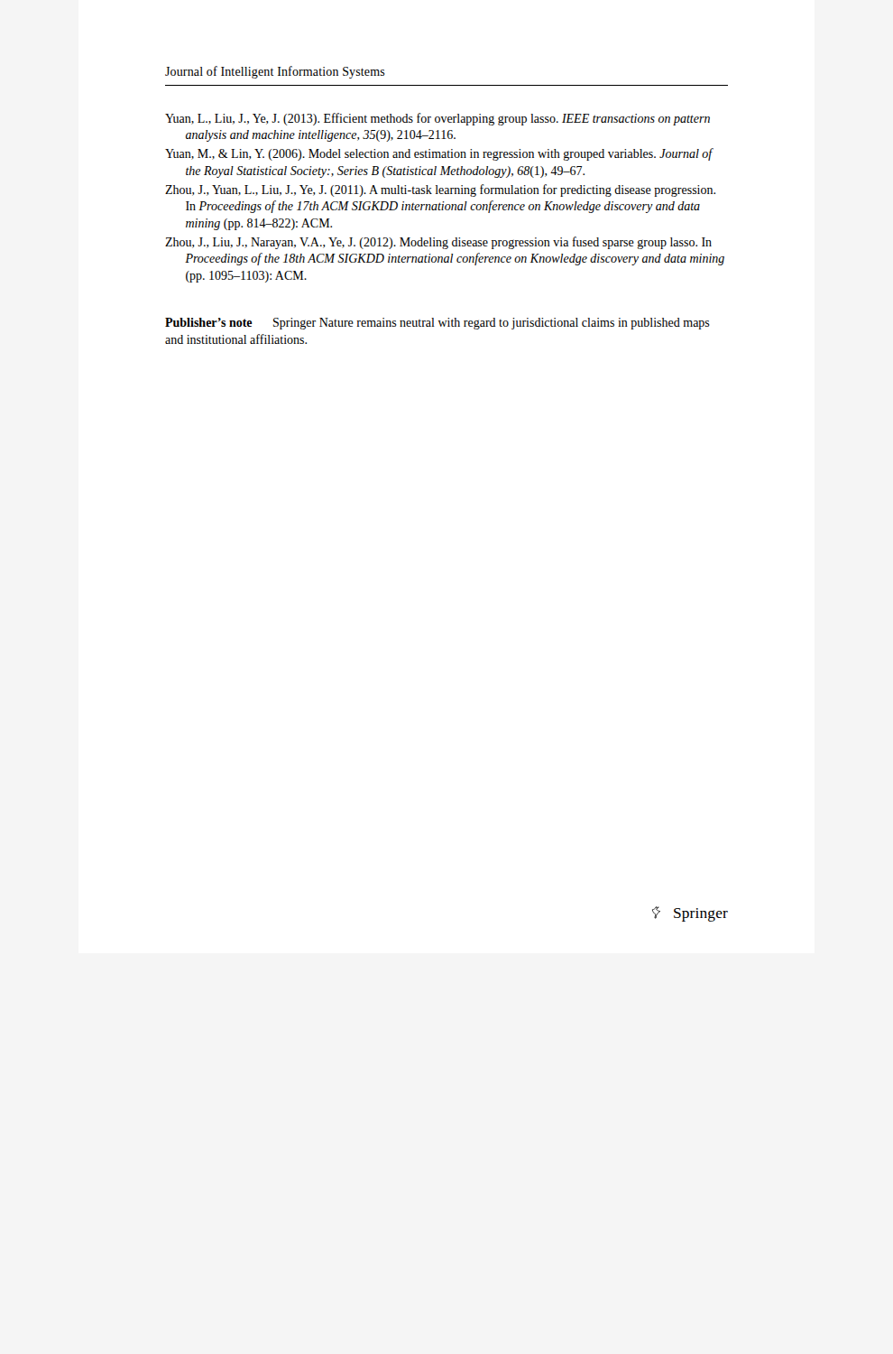Journal of Intelligent Information Systems
Yuan, L., Liu, J., Ye, J. (2013). Efficient methods for overlapping group lasso. IEEE transactions on pattern analysis and machine intelligence, 35(9), 2104–2116.
Yuan, M., & Lin, Y. (2006). Model selection and estimation in regression with grouped variables. Journal of the Royal Statistical Society:, Series B (Statistical Methodology), 68(1), 49–67.
Zhou, J., Yuan, L., Liu, J., Ye, J. (2011). A multi-task learning formulation for predicting disease progression. In Proceedings of the 17th ACM SIGKDD international conference on Knowledge discovery and data mining (pp. 814–822): ACM.
Zhou, J., Liu, J., Narayan, V.A., Ye, J. (2012). Modeling disease progression via fused sparse group lasso. In Proceedings of the 18th ACM SIGKDD international conference on Knowledge discovery and data mining (pp. 1095–1103): ACM.
Publisher’s note Springer Nature remains neutral with regard to jurisdictional claims in published maps and institutional affiliations.
Springer